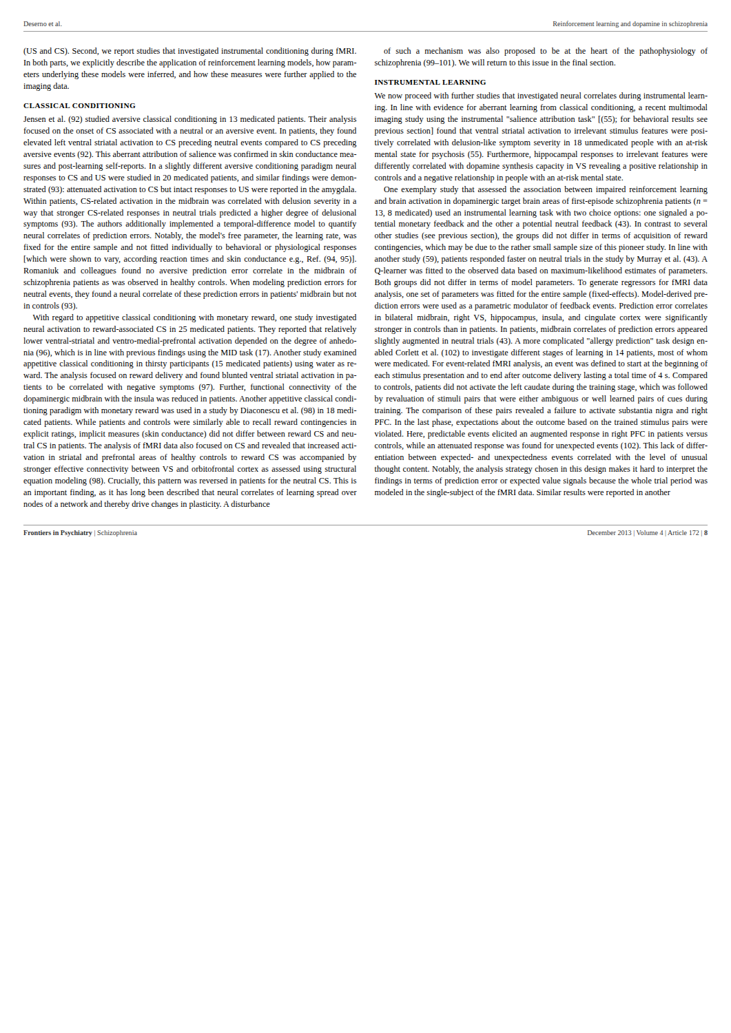Deserno et al.
Reinforcement learning and dopamine in schizophrenia
(US and CS). Second, we report studies that investigated instrumental conditioning during fMRI. In both parts, we explicitly describe the application of reinforcement learning models, how parameters underlying these models were inferred, and how these measures were further applied to the imaging data.
Classical conditioning
Jensen et al. (92) studied aversive classical conditioning in 13 medicated patients. Their analysis focused on the onset of CS associated with a neutral or an aversive event. In patients, they found elevated left ventral striatal activation to CS preceding neutral events compared to CS preceding aversive events (92). This aberrant attribution of salience was confirmed in skin conductance measures and post-learning self-reports. In a slightly different aversive conditioning paradigm neural responses to CS and US were studied in 20 medicated patients, and similar findings were demonstrated (93): attenuated activation to CS but intact responses to US were reported in the amygdala. Within patients, CS-related activation in the midbrain was correlated with delusion severity in a way that stronger CS-related responses in neutral trials predicted a higher degree of delusional symptoms (93). The authors additionally implemented a temporal-difference model to quantify neural correlates of prediction errors. Notably, the model's free parameter, the learning rate, was fixed for the entire sample and not fitted individually to behavioral or physiological responses [which were shown to vary, according reaction times and skin conductance e.g., Ref. (94, 95)]. Romaniuk and colleagues found no aversive prediction error correlate in the midbrain of schizophrenia patients as was observed in healthy controls. When modeling prediction errors for neutral events, they found a neural correlate of these prediction errors in patients' midbrain but not in controls (93).
With regard to appetitive classical conditioning with monetary reward, one study investigated neural activation to reward-associated CS in 25 medicated patients. They reported that relatively lower ventral-striatal and ventro-medial-prefrontal activation depended on the degree of anhedonia (96), which is in line with previous findings using the MID task (17). Another study examined appetitive classical conditioning in thirsty participants (15 medicated patients) using water as reward. The analysis focused on reward delivery and found blunted ventral striatal activation in patients to be correlated with negative symptoms (97). Further, functional connectivity of the dopaminergic midbrain with the insula was reduced in patients. Another appetitive classical conditioning paradigm with monetary reward was used in a study by Diaconescu et al. (98) in 18 medicated patients. While patients and controls were similarly able to recall reward contingencies in explicit ratings, implicit measures (skin conductance) did not differ between reward CS and neutral CS in patients. The analysis of fMRI data also focused on CS and revealed that increased activation in striatal and prefrontal areas of healthy controls to reward CS was accompanied by stronger effective connectivity between VS and orbitofrontal cortex as assessed using structural equation modeling (98). Crucially, this pattern was reversed in patients for the neutral CS. This is an important finding, as it has long been described that neural correlates of learning spread over nodes of a network and thereby drive changes in plasticity. A disturbance
of such a mechanism was also proposed to be at the heart of the pathophysiology of schizophrenia (99–101). We will return to this issue in the final section.
Instrumental learning
We now proceed with further studies that investigated neural correlates during instrumental learning. In line with evidence for aberrant learning from classical conditioning, a recent multimodal imaging study using the instrumental "salience attribution task" [(55); for behavioral results see previous section] found that ventral striatal activation to irrelevant stimulus features were positively correlated with delusion-like symptom severity in 18 unmedicated people with an at-risk mental state for psychosis (55). Furthermore, hippocampal responses to irrelevant features were differently correlated with dopamine synthesis capacity in VS revealing a positive relationship in controls and a negative relationship in people with an at-risk mental state.
One exemplary study that assessed the association between impaired reinforcement learning and brain activation in dopaminergic target brain areas of first-episode schizophrenia patients (n = 13, 8 medicated) used an instrumental learning task with two choice options: one signaled a potential monetary feedback and the other a potential neutral feedback (43). In contrast to several other studies (see previous section), the groups did not differ in terms of acquisition of reward contingencies, which may be due to the rather small sample size of this pioneer study. In line with another study (59), patients responded faster on neutral trials in the study by Murray et al. (43). A Q-learner was fitted to the observed data based on maximum-likelihood estimates of parameters. Both groups did not differ in terms of model parameters. To generate regressors for fMRI data analysis, one set of parameters was fitted for the entire sample (fixed-effects). Model-derived prediction errors were used as a parametric modulator of feedback events. Prediction error correlates in bilateral midbrain, right VS, hippocampus, insula, and cingulate cortex were significantly stronger in controls than in patients. In patients, midbrain correlates of prediction errors appeared slightly augmented in neutral trials (43). A more complicated "allergy prediction" task design enabled Corlett et al. (102) to investigate different stages of learning in 14 patients, most of whom were medicated. For event-related fMRI analysis, an event was defined to start at the beginning of each stimulus presentation and to end after outcome delivery lasting a total time of 4 s. Compared to controls, patients did not activate the left caudate during the training stage, which was followed by revaluation of stimuli pairs that were either ambiguous or well learned pairs of cues during training. The comparison of these pairs revealed a failure to activate substantia nigra and right PFC. In the last phase, expectations about the outcome based on the trained stimulus pairs were violated. Here, predictable events elicited an augmented response in right PFC in patients versus controls, while an attenuated response was found for unexpected events (102). This lack of differentiation between expected- and unexpectedness events correlated with the level of unusual thought content. Notably, the analysis strategy chosen in this design makes it hard to interpret the findings in terms of prediction error or expected value signals because the whole trial period was modeled in the single-subject of the fMRI data. Similar results were reported in another
Frontiers in Psychiatry | Schizophrenia
December 2013 | Volume 4 | Article 172 | 8